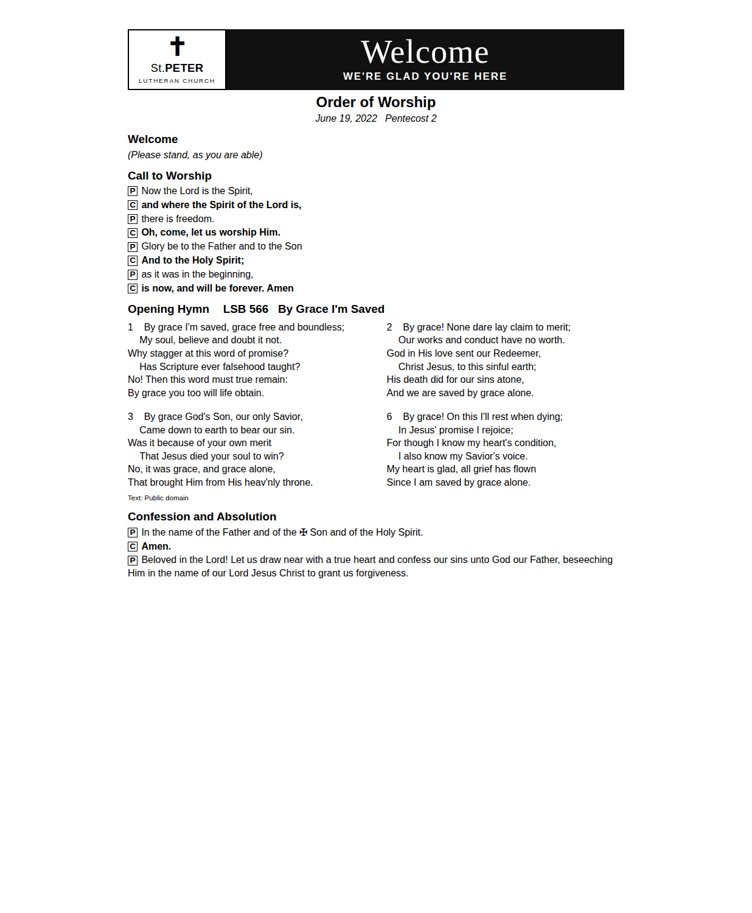✝
St. PETER
LUTHERAN CHURCH
Welcome
WE'RE GLAD YOU'RE HERE
Order of Worship
June 19, 2022 Pentecost 2
Welcome
(Please stand, as you are able)
Call to Worship
PNow the Lord is the Spirit,
Cand where the Spirit of the Lord is,
Pthere is freedom.
COh, come, let us worship Him.
PGlory be to the Father and to the Son
CAnd to the Holy Spirit;
Pas it was in the beginning,
Cis now, and will be forever. Amen
Opening Hymn LSB 566 By Grace I'm Saved
1 By grace I'm saved, grace free and boundless; My soul, believe and doubt it not. Why stagger at this word of promise? Has Scripture ever falsehood taught? No! Then this word must true remain: By grace you too will life obtain.
2 By grace! None dare lay claim to merit; Our works and conduct have no worth. God in His love sent our Redeemer, Christ Jesus, to this sinful earth; His death did for our sins atone, And we are saved by grace alone.
3 By grace God's Son, our only Savior, Came down to earth to bear our sin. Was it because of your own merit That Jesus died your soul to win? No, it was grace, and grace alone, That brought Him from His heav'nly throne.
6 By grace! On this I'll rest when dying; In Jesus' promise I rejoice; For though I know my heart's condition, I also know my Savior's voice. My heart is glad, all grief has flown Since I am saved by grace alone.
Text: Public domain
Confession and Absolution
PIn the name of the Father and of the ✠ Son and of the Holy Spirit.
CAmen.
PBeloved in the Lord! Let us draw near with a true heart and confess our sins unto God our Father, beseeching Him in the name of our Lord Jesus Christ to grant us forgiveness.